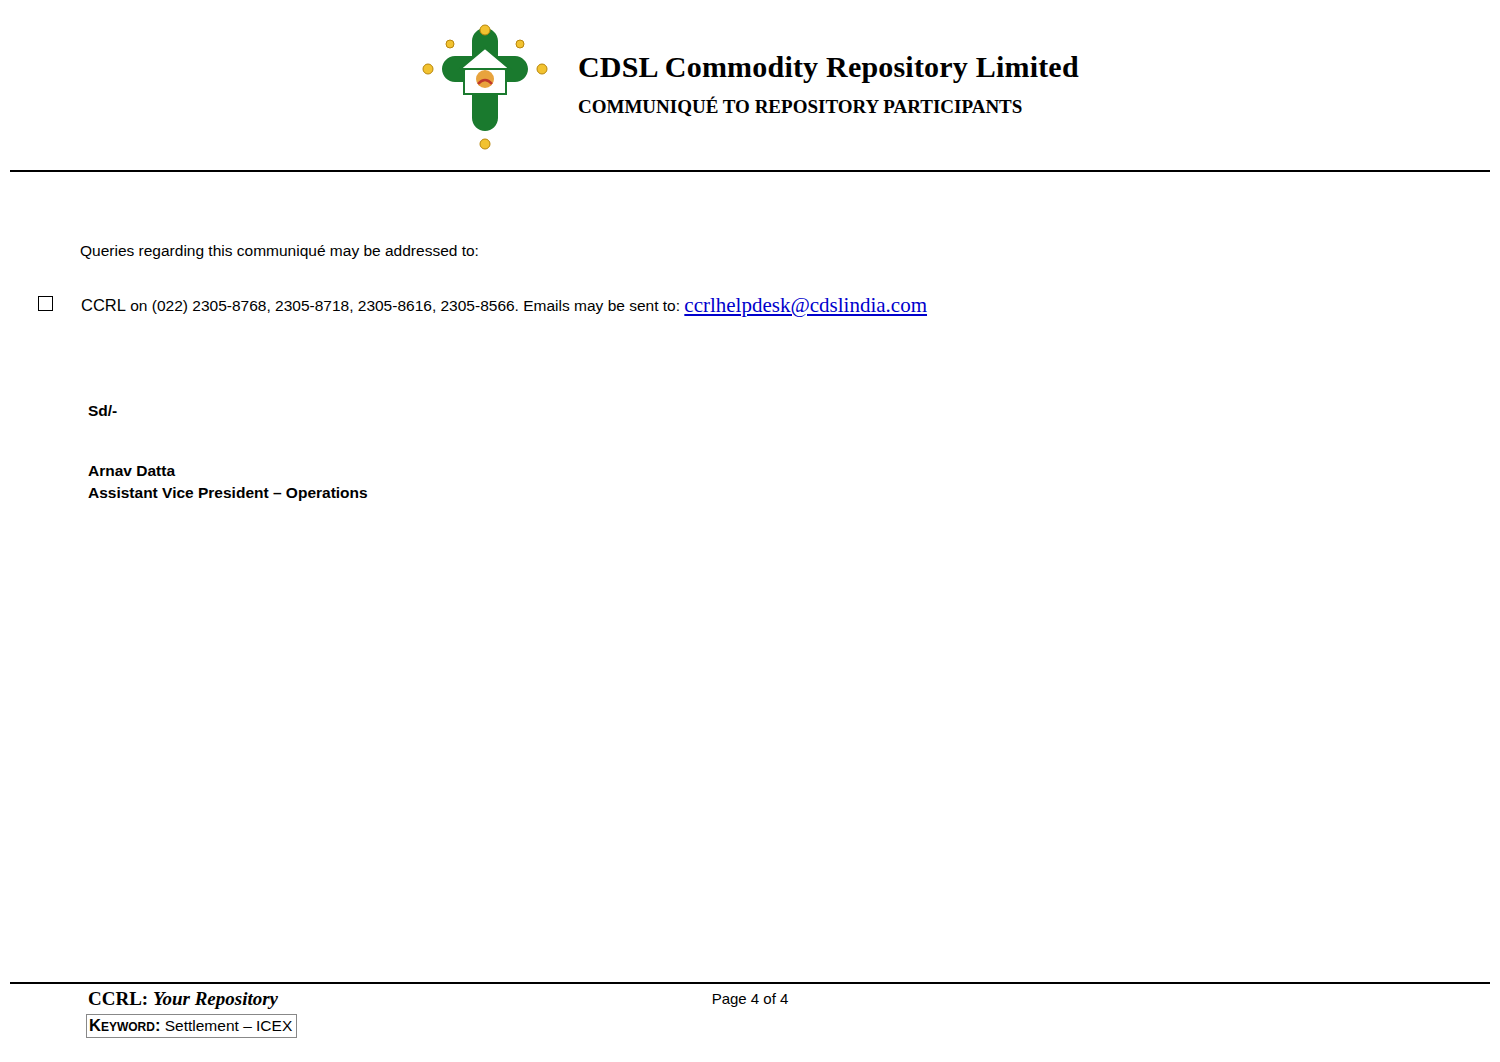CDSL Commodity Repository Limited
COMMUNIQUÉ TO REPOSITORY PARTICIPANTS
Queries regarding this communiqué may be addressed to:
CCRL on (022) 2305-8768, 2305-8718, 2305-8616, 2305-8566. Emails may be sent to: ccrlhelpdesk@cdslindia.com
Sd/-
Arnav Datta
Assistant Vice President – Operations
CCRL: Your Repository
Page 4 of 4
Keyword: Settlement – ICEX